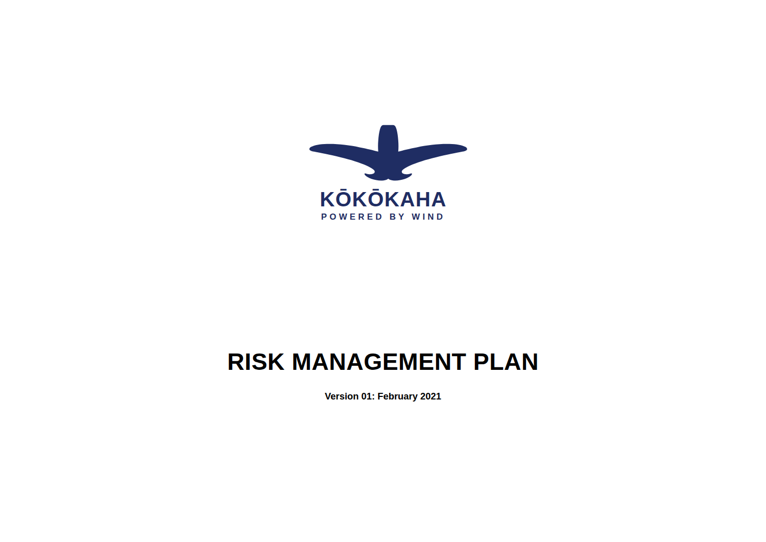KŌKŌKAHA POWERED BY WIND
RISK MANAGEMENT PLAN
Version 01: February 2021